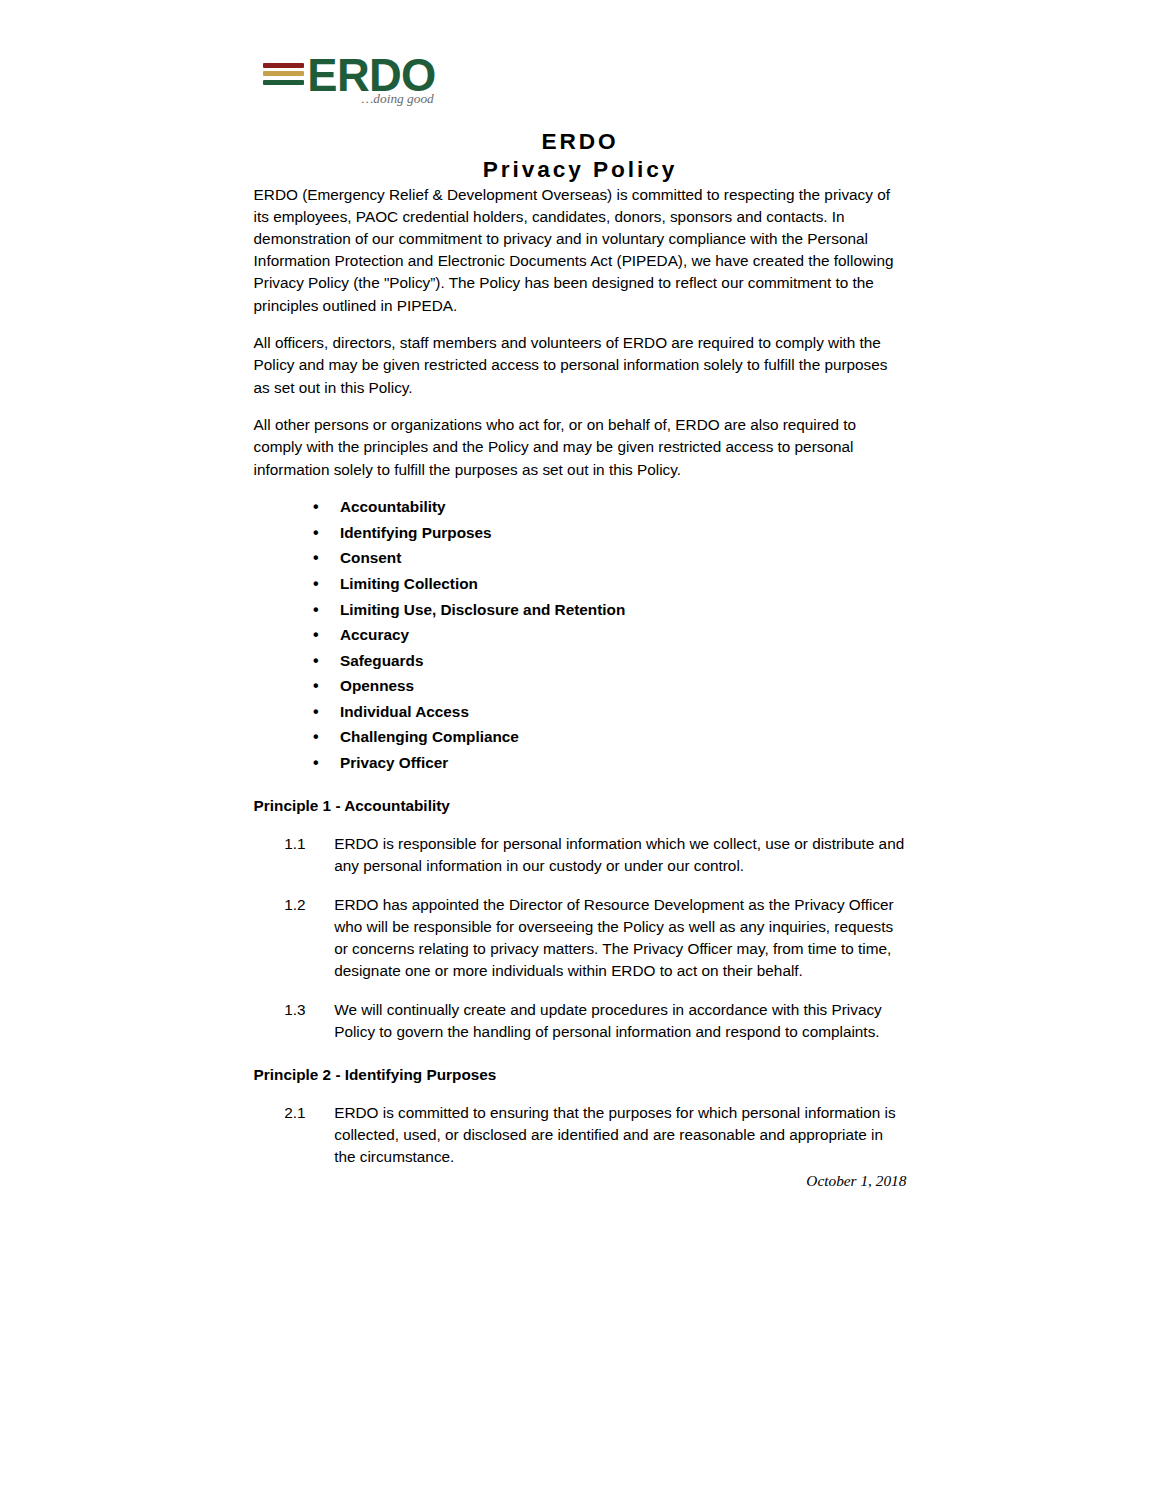ERDO …doing good
ERDOPrivacy Policy
ERDO (Emergency Relief & Development Overseas) is committed to respecting the privacy of its employees, PAOC credential holders, candidates, donors, sponsors and contacts. In demonstration of our commitment to privacy and in voluntary compliance with the Personal Information Protection and Electronic Documents Act (PIPEDA), we have created the following Privacy Policy (the "Policy”). The Policy has been designed to reflect our commitment to the principles outlined in PIPEDA.
All officers, directors, staff members and volunteers of ERDO are required to comply with the Policy and may be given restricted access to personal information solely to fulfill the purposes as set out in this Policy.
All other persons or organizations who act for, or on behalf of, ERDO are also required to comply with the principles and the Policy and may be given restricted access to personal information solely to fulfill the purposes as set out in this Policy.
Accountability
Identifying Purposes
Consent
Limiting Collection
Limiting Use, Disclosure and Retention
Accuracy
Safeguards
Openness
Individual Access
Challenging Compliance
Privacy Officer
Principle 1 - Accountability
1.1 ERDO is responsible for personal information which we collect, use or distribute and any personal information in our custody or under our control.
1.2 ERDO has appointed the Director of Resource Development as the Privacy Officer who will be responsible for overseeing the Policy as well as any inquiries, requests or concerns relating to privacy matters. The Privacy Officer may, from time to time, designate one or more individuals within ERDO to act on their behalf.
1.3 We will continually create and update procedures in accordance with this Privacy Policy to govern the handling of personal information and respond to complaints.
Principle 2 - Identifying Purposes
2.1 ERDO is committed to ensuring that the purposes for which personal information is collected, used, or disclosed are identified and are reasonable and appropriate in the circumstance.
October 1, 2018